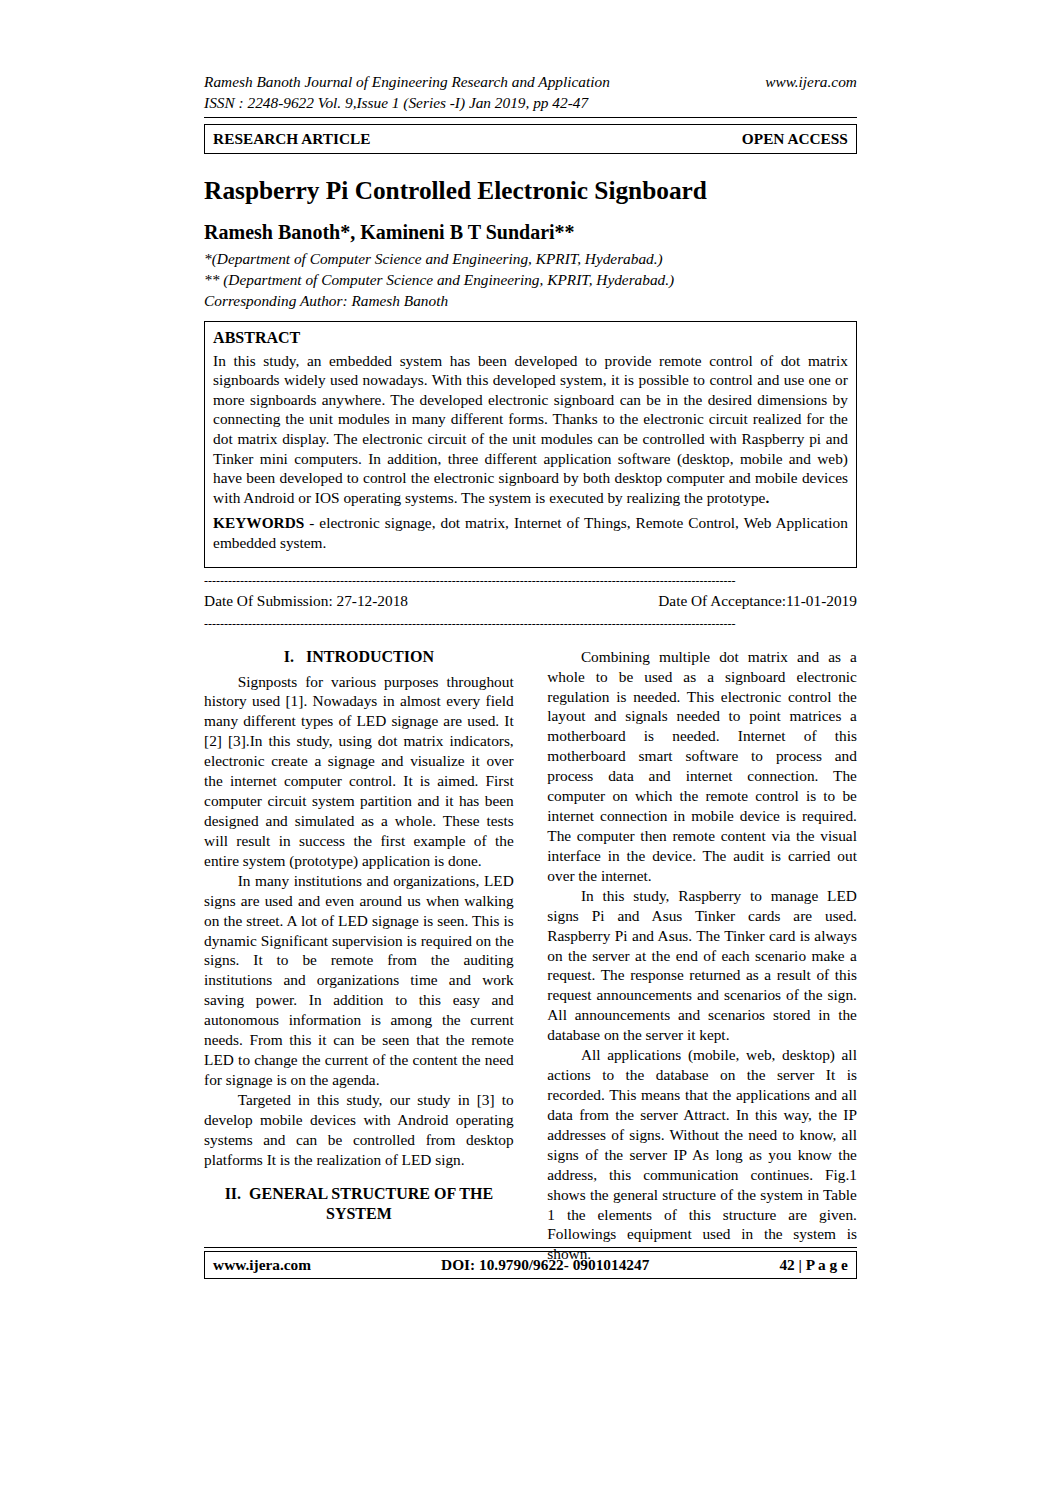www.ijera.com Ramesh Banoth Journal of Engineering Research and Application
ISSN : 2248-9622 Vol. 9,Issue 1 (Series -I) Jan 2019, pp 42-47
RESEARCH ARTICLE OPEN ACCESS
Raspberry Pi Controlled Electronic Signboard
Ramesh Banoth*, Kamineni B T Sundari**
*(Department of Computer Science and Engineering, KPRIT, Hyderabad.)
** (Department of Computer Science and Engineering, KPRIT, Hyderabad.)
Corresponding Author: Ramesh Banoth
ABSTRACT
In this study, an embedded system has been developed to provide remote control of dot matrix signboards widely used nowadays. With this developed system, it is possible to control and use one or more signboards anywhere. The developed electronic signboard can be in the desired dimensions by connecting the unit modules in many different forms. Thanks to the electronic circuit realized for the dot matrix display. The electronic circuit of the unit modules can be controlled with Raspberry pi and Tinker mini computers. In addition, three different application software (desktop, mobile and web) have been developed to control the electronic signboard by both desktop computer and mobile devices with Android or IOS operating systems. The system is executed by realizing the prototype.
KEYWORDS - electronic signage, dot matrix, Internet of Things, Remote Control, Web Application embedded system.
-------------------------------------------------------------------------------------------------------------------------------------
Date Of Submission: 27-12-2018 Date Of Acceptance:11-01-2019
-------------------------------------------------------------------------------------------------------------------------------------
I. INTRODUCTION
Signposts for various purposes throughout history used [1]. Nowadays in almost every field many different types of LED signage are used. It [2] [3].In this study, using dot matrix indicators, electronic create a signage and visualize it over the internet computer control. It is aimed. First computer circuit system partition and it has been designed and simulated as a whole. These tests will result in success the first example of the entire system (prototype) application is done.
In many institutions and organizations, LED signs are used and even around us when walking on the street. A lot of LED signage is seen. This is dynamic Significant supervision is required on the signs. It to be remote from the auditing institutions and organizations time and work saving power. In addition to this easy and autonomous information is among the current needs. From this it can be seen that the remote LED to change the current of the content the need for signage is on the agenda.
Targeted in this study, our study in [3] to develop mobile devices with Android operating systems and can be controlled from desktop platforms It is the realization of LED sign.
II. GENERAL STRUCTURE OF THE SYSTEM
Combining multiple dot matrix and as a whole to be used as a signboard electronic regulation is needed. This electronic control the layout and signals needed to point matrices a motherboard is needed. Internet of this motherboard smart software to process and process data and internet connection. The computer on which the remote control is to be internet connection in mobile device is required. The computer then remote content via the visual interface in the device. The audit is carried out over the internet.
In this study, Raspberry to manage LED signs Pi and Asus Tinker cards are used. Raspberry Pi and Asus. The Tinker card is always on the server at the end of each scenario make a request. The response returned as a result of this request announcements and scenarios of the sign. All announcements and scenarios stored in the database on the server it kept.
All applications (mobile, web, desktop) all actions to the database on the server It is recorded. This means that the applications and all data from the server Attract. In this way, the IP addresses of signs. Without the need to know, all signs of the server IP As long as you know the address, this communication continues. Fig.1 shows the general structure of the system in Table 1 the elements of this structure are given. Followings equipment used in the system is shown.
www.ijera.com 42 | P a g e
DOI: 10.9790/9622- 0901014247